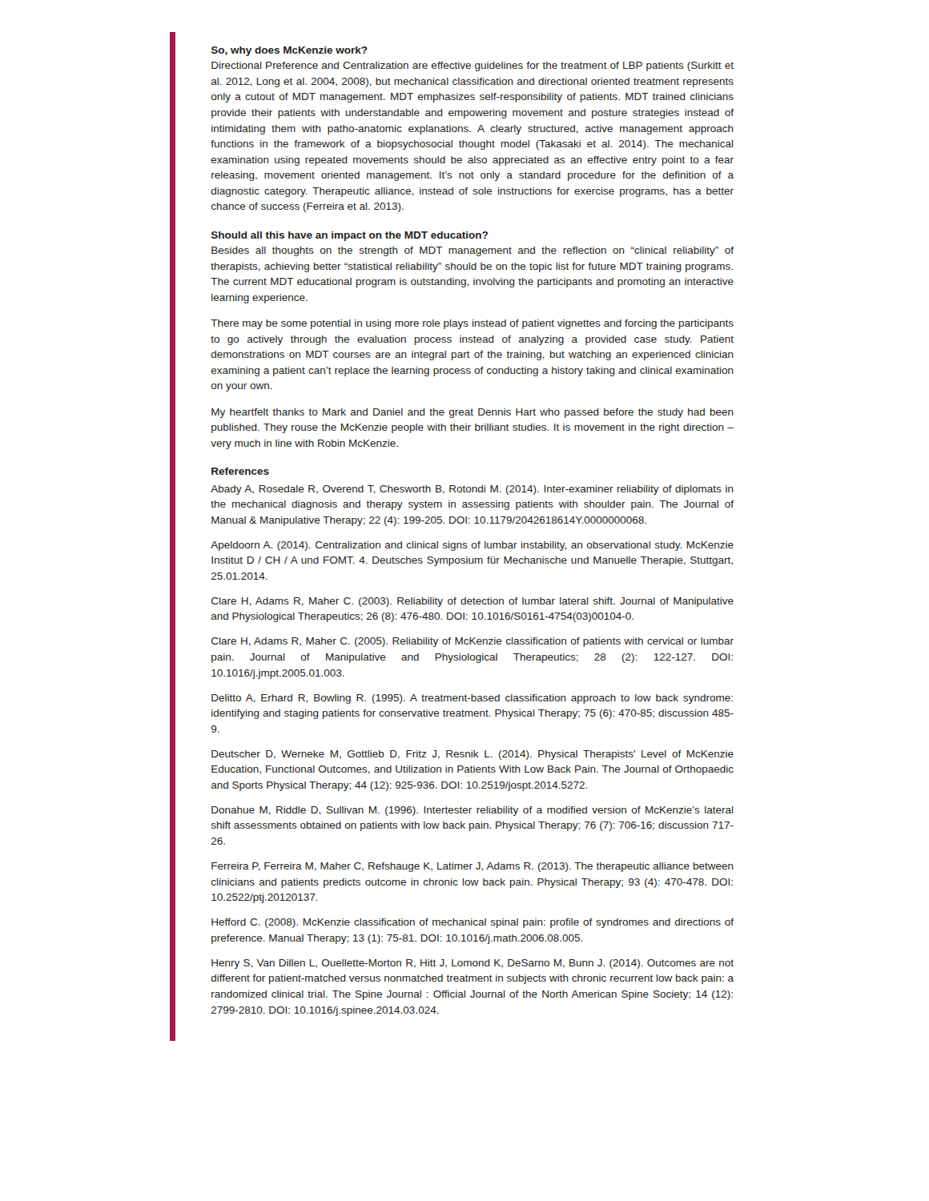So, why does McKenzie work?
Directional Preference and Centralization are effective guidelines for the treatment of LBP patients (Surkitt et al. 2012, Long et al. 2004, 2008), but mechanical classification and directional oriented treatment represents only a cutout of MDT management. MDT emphasizes self-responsibility of patients. MDT trained clinicians provide their patients with understandable and empowering movement and posture strategies instead of intimidating them with patho-anatomic explanations. A clearly structured, active management approach functions in the framework of a biopsychosocial thought model (Takasaki et al. 2014). The mechanical examination using repeated movements should be also appreciated as an effective entry point to a fear releasing, movement oriented management. It’s not only a standard procedure for the definition of a diagnostic category. Therapeutic alliance, instead of sole instructions for exercise programs, has a better chance of success (Ferreira et al. 2013).
Should all this have an impact on the MDT education?
Besides all thoughts on the strength of MDT management and the reflection on “clinical reliability” of therapists, achieving better “statistical reliability” should be on the topic list for future MDT training programs. The current MDT educational program is outstanding, involving the participants and promoting an interactive learning experience.
There may be some potential in using more role plays instead of patient vignettes and forcing the participants to go actively through the evaluation process instead of analyzing a provided case study. Patient demonstrations on MDT courses are an integral part of the training, but watching an experienced clinician examining a patient can’t replace the learning process of conducting a history taking and clinical examination on your own.
My heartfelt thanks to Mark and Daniel and the great Dennis Hart who passed before the study had been published. They rouse the McKenzie people with their brilliant studies. It is movement in the right direction – very much in line with Robin McKenzie.
References
Abady A, Rosedale R, Overend T, Chesworth B, Rotondi M. (2014). Inter-examiner reliability of diplomats in the mechanical diagnosis and therapy system in assessing patients with shoulder pain. The Journal of Manual & Manipulative Therapy; 22 (4): 199-205. DOI: 10.1179/2042618614Y.0000000068.
Apeldoorn A. (2014). Centralization and clinical signs of lumbar instability, an observational study. McKenzie Institut D / CH / A und FOMT. 4. Deutsches Symposium für Mechanische und Manuelle Therapie, Stuttgart, 25.01.2014.
Clare H, Adams R, Maher C. (2003). Reliability of detection of lumbar lateral shift. Journal of Manipulative and Physiological Therapeutics; 26 (8): 476-480. DOI: 10.1016/S0161-4754(03)00104-0.
Clare H, Adams R, Maher C. (2005). Reliability of McKenzie classification of patients with cervical or lumbar pain. Journal of Manipulative and Physiological Therapeutics; 28 (2): 122-127. DOI: 10.1016/j.jmpt.2005.01.003.
Delitto A, Erhard R, Bowling R. (1995). A treatment-based classification approach to low back syndrome: identifying and staging patients for conservative treatment. Physical Therapy; 75 (6): 470-85; discussion 485-9.
Deutscher D, Werneke M, Gottlieb D, Fritz J, Resnik L. (2014). Physical Therapists' Level of McKenzie Education, Functional Outcomes, and Utilization in Patients With Low Back Pain. The Journal of Orthopaedic and Sports Physical Therapy; 44 (12): 925-936. DOI: 10.2519/jospt.2014.5272.
Donahue M, Riddle D, Sullivan M. (1996). Intertester reliability of a modified version of McKenzie's lateral shift assessments obtained on patients with low back pain. Physical Therapy; 76 (7): 706-16; discussion 717-26.
Ferreira P, Ferreira M, Maher C, Refshauge K, Latimer J, Adams R. (2013). The therapeutic alliance between clinicians and patients predicts outcome in chronic low back pain. Physical Therapy; 93 (4): 470-478. DOI: 10.2522/ptj.20120137.
Hefford C. (2008). McKenzie classification of mechanical spinal pain: profile of syndromes and directions of preference. Manual Therapy; 13 (1): 75-81. DOI: 10.1016/j.math.2006.08.005.
Henry S, Van Dillen L, Ouellette-Morton R, Hitt J, Lomond K, DeSarno M, Bunn J. (2014). Outcomes are not different for patient-matched versus nonmatched treatment in subjects with chronic recurrent low back pain: a randomized clinical trial. The Spine Journal : Official Journal of the North American Spine Society; 14 (12): 2799-2810. DOI: 10.1016/j.spinee.2014.03.024.